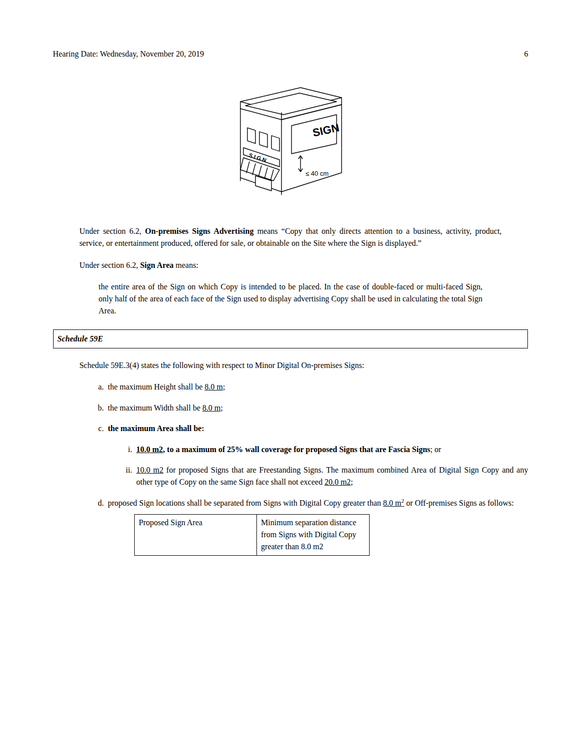Hearing Date: Wednesday, November 20, 2019 6
SIGN S I G N ≤ 40 cm
Under section 6.2, On-premises Signs Advertising means “Copy that only directs attention to a business, activity, product, service, or entertainment produced, offered for sale, or obtainable on the Site where the Sign is displayed.”
Under section 6.2, Sign Area means:
the entire area of the Sign on which Copy is intended to be placed. In the case of double-faced or multi-faced Sign, only half of the area of each face of the Sign used to display advertising Copy shall be used in calculating the total Sign Area.
Schedule 59E
Schedule 59E.3(4) states the following with respect to Minor Digital On-premises Signs:
the maximum Height shall be 8.0 m;
the maximum Width shall be 8.0 m;
the maximum Area shall be:
10.0 m2, to a maximum of 25% wall coverage for proposed Signs that are Fascia Signs; or
10.0 m2 for proposed Signs that are Freestanding Signs. The maximum combined Area of Digital Sign Copy and any other type of Copy on the same Sign face shall not exceed 20.0 m2;
proposed Sign locations shall be separated from Signs with Digital Copy greater than 8.0 m2 or Off-premises Signs as follows:
| Proposed Sign Area | Minimum separation distance from Signs with Digital Copy greater than 8.0 m2 |